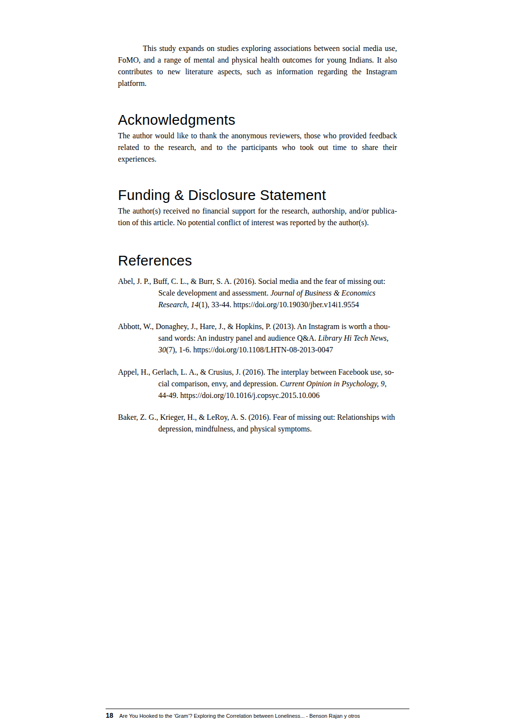This study expands on studies exploring associations between social media use, FoMO, and a range of mental and physical health outcomes for young Indians. It also contributes to new literature aspects, such as information regarding the Instagram platform.
Acknowledgments
The author would like to thank the anonymous reviewers, those who provided feedback related to the research, and to the participants who took out time to share their experiences.
Funding & Disclosure Statement
The author(s) received no financial support for the research, authorship, and/or publication of this article. No potential conflict of interest was reported by the author(s).
References
Abel, J. P., Buff, C. L., & Burr, S. A. (2016). Social media and the fear of missing out: Scale development and assessment. Journal of Business & Economics Research, 14(1), 33-44. https://doi.org/10.19030/jber.v14i1.9554
Abbott, W., Donaghey, J., Hare, J., & Hopkins, P. (2013). An Instagram is worth a thousand words: An industry panel and audience Q&A. Library Hi Tech News, 30(7), 1-6. https://doi.org/10.1108/LHTN-08-2013-0047
Appel, H., Gerlach, L. A., & Crusius, J. (2016). The interplay between Facebook use, social comparison, envy, and depression. Current Opinion in Psychology, 9, 44-49. https://doi.org/10.1016/j.copsyc.2015.10.006
Baker, Z. G., Krieger, H., & LeRoy, A. S. (2016). Fear of missing out: Relationships with depression, mindfulness, and physical symptoms.
18 Are You Hooked to the ‘Gram’? Exploring the Correlation between Loneliness... - Benson Rajan y otros